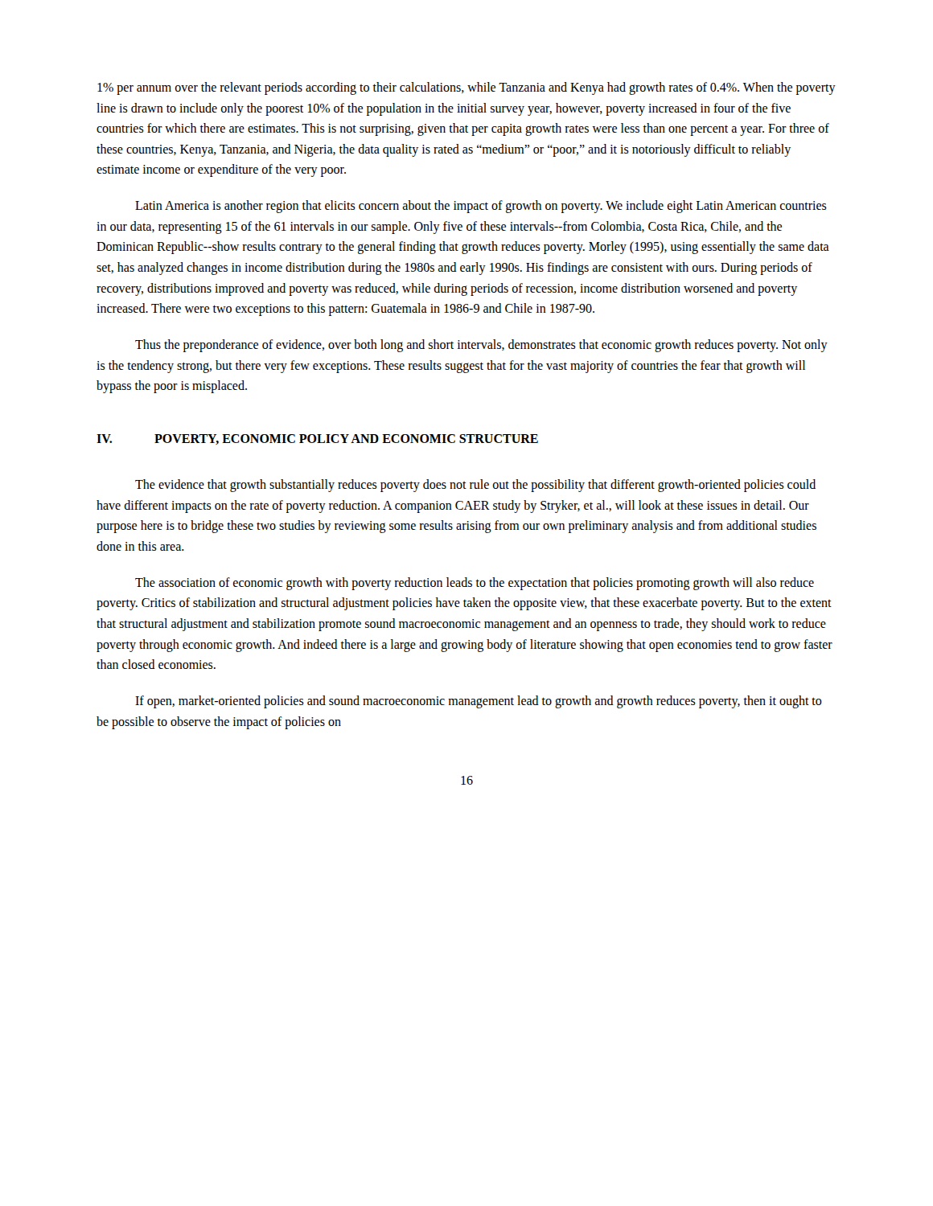1% per annum over the relevant periods according to their calculations, while Tanzania and Kenya had growth rates of 0.4%. When the poverty line is drawn to include only the poorest 10% of the population in the initial survey year, however, poverty increased in four of the five countries for which there are estimates. This is not surprising, given that per capita growth rates were less than one percent a year. For three of these countries, Kenya, Tanzania, and Nigeria, the data quality is rated as “medium” or “poor,” and it is notoriously difficult to reliably estimate income or expenditure of the very poor.
Latin America is another region that elicits concern about the impact of growth on poverty. We include eight Latin American countries in our data, representing 15 of the 61 intervals in our sample. Only five of these intervals--from Colombia, Costa Rica, Chile, and the Dominican Republic--show results contrary to the general finding that growth reduces poverty. Morley (1995), using essentially the same data set, has analyzed changes in income distribution during the 1980s and early 1990s. His findings are consistent with ours. During periods of recovery, distributions improved and poverty was reduced, while during periods of recession, income distribution worsened and poverty increased. There were two exceptions to this pattern: Guatemala in 1986-9 and Chile in 1987-90.
Thus the preponderance of evidence, over both long and short intervals, demonstrates that economic growth reduces poverty. Not only is the tendency strong, but there very few exceptions. These results suggest that for the vast majority of countries the fear that growth will bypass the poor is misplaced.
IV. Poverty, Economic Policy and Economic Structure
The evidence that growth substantially reduces poverty does not rule out the possibility that different growth-oriented policies could have different impacts on the rate of poverty reduction. A companion CAER study by Stryker, et al., will look at these issues in detail. Our purpose here is to bridge these two studies by reviewing some results arising from our own preliminary analysis and from additional studies done in this area.
The association of economic growth with poverty reduction leads to the expectation that policies promoting growth will also reduce poverty. Critics of stabilization and structural adjustment policies have taken the opposite view, that these exacerbate poverty. But to the extent that structural adjustment and stabilization promote sound macroeconomic management and an openness to trade, they should work to reduce poverty through economic growth. And indeed there is a large and growing body of literature showing that open economies tend to grow faster than closed economies.
If open, market-oriented policies and sound macroeconomic management lead to growth and growth reduces poverty, then it ought to be possible to observe the impact of policies on
16